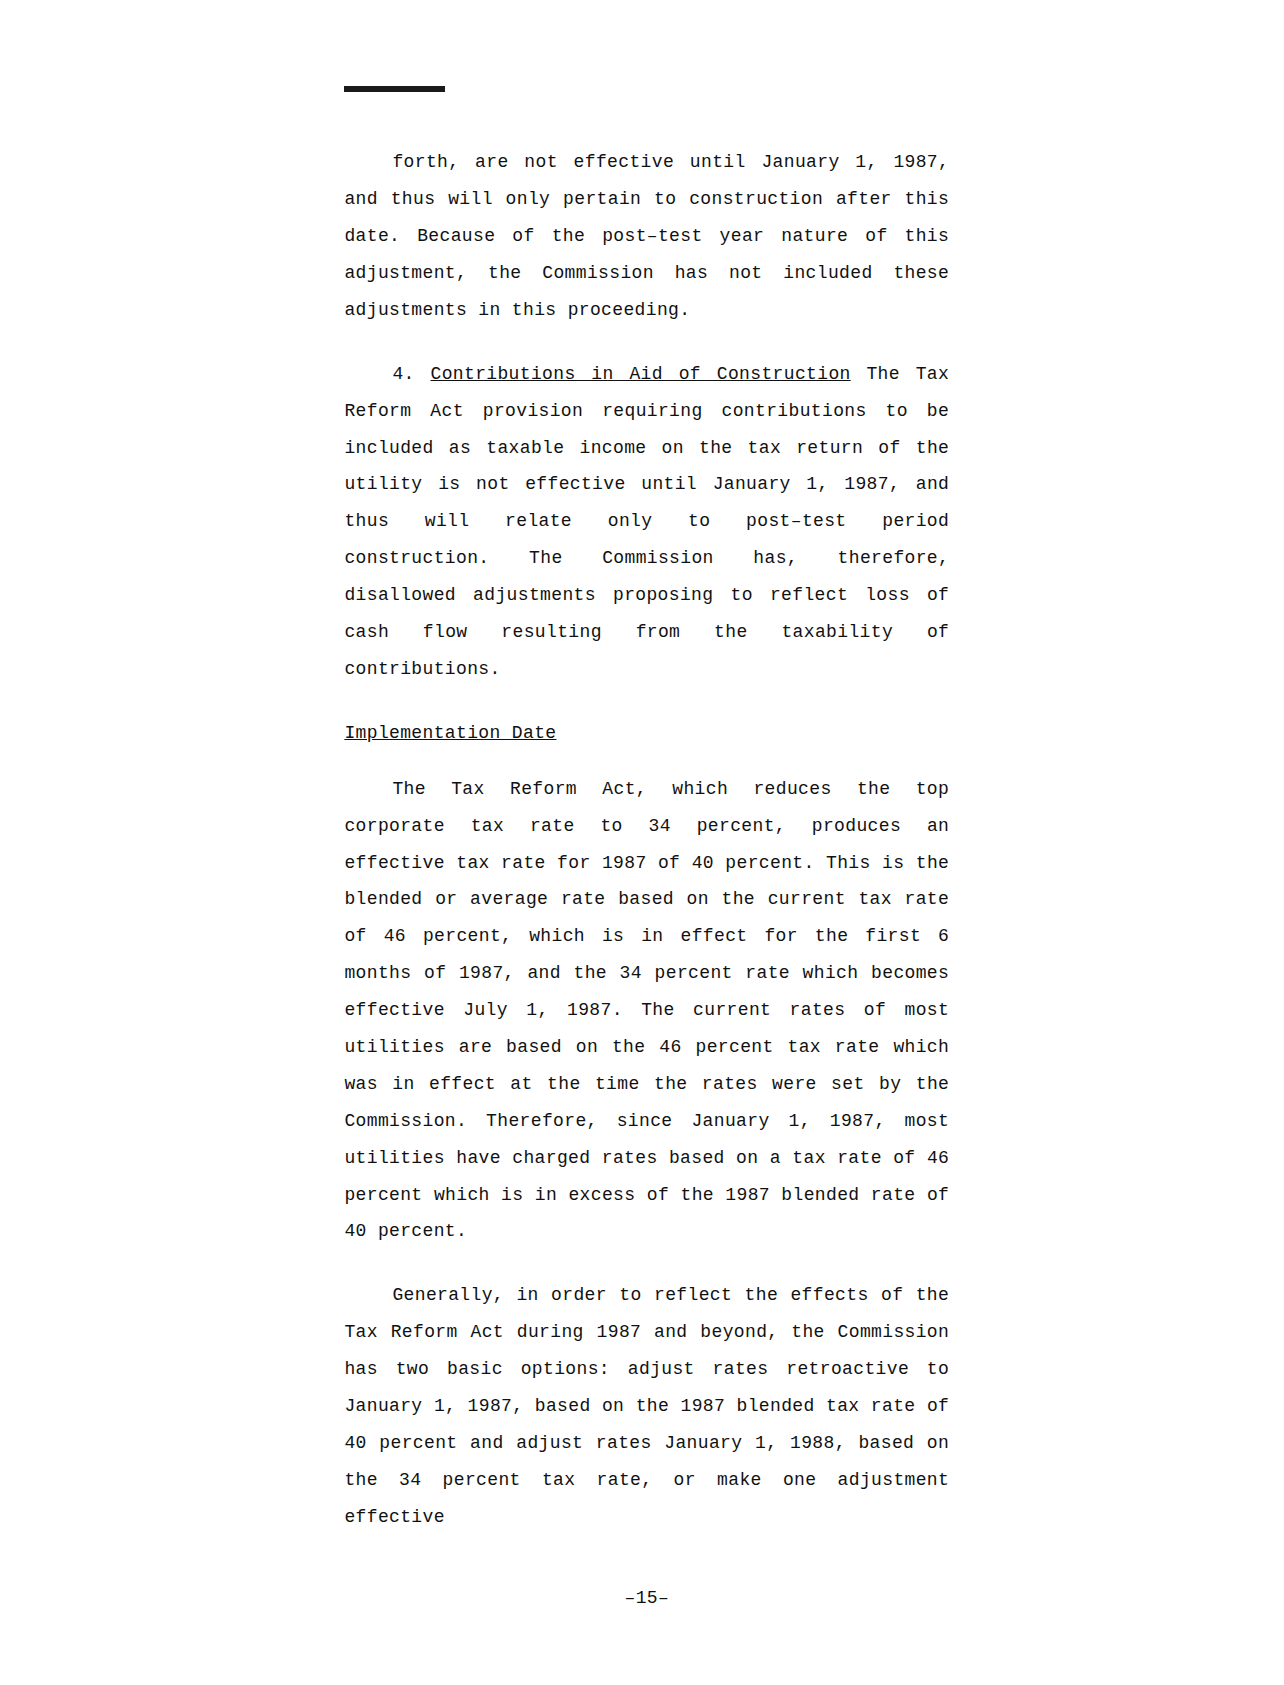forth, are not effective until January 1, 1987, and thus will only pertain to construction after this date. Because of the post–test year nature of this adjustment, the Commission has not included these adjustments in this proceeding.
4. Contributions in Aid of Construction The Tax Reform Act provision requiring contributions to be included as taxable income on the tax return of the utility is not effective until January 1, 1987, and thus will relate only to post–test period construction. The Commission has, therefore, disallowed adjustments proposing to reflect loss of cash flow resulting from the taxability of contributions.
Implementation Date
The Tax Reform Act, which reduces the top corporate tax rate to 34 percent, produces an effective tax rate for 1987 of 40 percent. This is the blended or average rate based on the current tax rate of 46 percent, which is in effect for the first 6 months of 1987, and the 34 percent rate which becomes effective July 1, 1987. The current rates of most utilities are based on the 46 percent tax rate which was in effect at the time the rates were set by the Commission. Therefore, since January 1, 1987, most utilities have charged rates based on a tax rate of 46 percent which is in excess of the 1987 blended rate of 40 percent.
Generally, in order to reflect the effects of the Tax Reform Act during 1987 and beyond, the Commission has two basic options: adjust rates retroactive to January 1, 1987, based on the 1987 blended tax rate of 40 percent and adjust rates January 1, 1988, based on the 34 percent tax rate, or make one adjustment effective
–15–